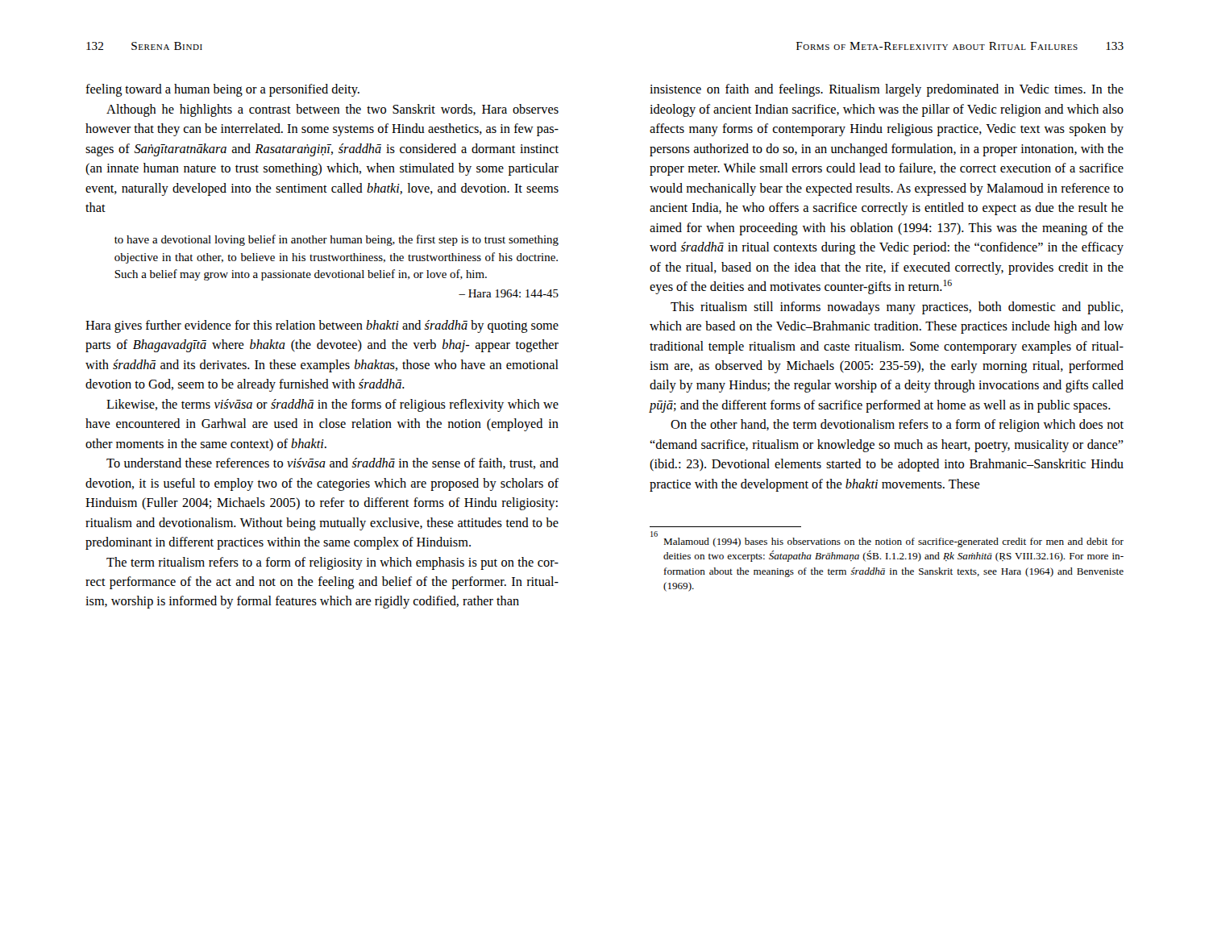132 Serena Bindi
feeling toward a human being or a personified deity.
Although he highlights a contrast between the two Sanskrit words, Hara observes however that they can be interrelated. In some systems of Hindu aesthetics, as in few passages of Saṅgītaratnākara and Rasataraṅgiṇī, śraddhā is considered a dormant instinct (an innate human nature to trust something) which, when stimulated by some particular event, naturally developed into the sentiment called bhatki, love, and devotion. It seems that
to have a devotional loving belief in another human being, the first step is to trust something objective in that other, to believe in his trustworthiness, the trustworthiness of his doctrine. Such a belief may grow into a passionate devotional belief in, or love of, him.
– Hara 1964: 144-45
Hara gives further evidence for this relation between bhakti and śraddhā by quoting some parts of Bhagavadgītā where bhakta (the devotee) and the verb bhaj- appear together with śraddhā and its derivates. In these examples bhaktas, those who have an emotional devotion to God, seem to be already furnished with śraddhā.
Likewise, the terms viśvāsa or śraddhā in the forms of religious reflexivity which we have encountered in Garhwal are used in close relation with the notion (employed in other moments in the same context) of bhakti.
To understand these references to viśvāsa and śraddhā in the sense of faith, trust, and devotion, it is useful to employ two of the categories which are proposed by scholars of Hinduism (Fuller 2004; Michaels 2005) to refer to different forms of Hindu religiosity: ritualism and devotionalism. Without being mutually exclusive, these attitudes tend to be predominant in different practices within the same complex of Hinduism.
The term ritualism refers to a form of religiosity in which emphasis is put on the correct performance of the act and not on the feeling and belief of the performer. In ritualism, worship is informed by formal features which are rigidly codified, rather than
Forms of Meta-Reflexivity about Ritual Failures 133
insistence on faith and feelings. Ritualism largely predominated in Vedic times. In the ideology of ancient Indian sacrifice, which was the pillar of Vedic religion and which also affects many forms of contemporary Hindu religious practice, Vedic text was spoken by persons authorized to do so, in an unchanged formulation, in a proper intonation, with the proper meter. While small errors could lead to failure, the correct execution of a sacrifice would mechanically bear the expected results. As expressed by Malamoud in reference to ancient India, he who offers a sacrifice correctly is entitled to expect as due the result he aimed for when proceeding with his oblation (1994: 137). This was the meaning of the word śraddhā in ritual contexts during the Vedic period: the “confidence” in the efficacy of the ritual, based on the idea that the rite, if executed correctly, provides credit in the eyes of the deities and motivates counter-gifts in return.16
This ritualism still informs nowadays many practices, both domestic and public, which are based on the Vedic–Brahmanic tradition. These practices include high and low traditional temple ritualism and caste ritualism. Some contemporary examples of ritualism are, as observed by Michaels (2005: 235-59), the early morning ritual, performed daily by many Hindus; the regular worship of a deity through invocations and gifts called pūjā; and the different forms of sacrifice performed at home as well as in public spaces.
On the other hand, the term devotionalism refers to a form of religion which does not “demand sacrifice, ritualism or knowledge so much as heart, poetry, musicality or dance” (ibid.: 23). Devotional elements started to be adopted into Brahmanic–Sanskritic Hindu practice with the development of the bhakti movements. These
16 Malamoud (1994) bases his observations on the notion of sacrifice-generated credit for men and debit for deities on two excerpts: Śatapatha Brāhmaṇa (ŚB. I.1.2.19) and Ṛk Saṁhitā (ṚS VIII.32.16). For more information about the meanings of the term śraddhā in the Sanskrit texts, see Hara (1964) and Benveniste (1969).